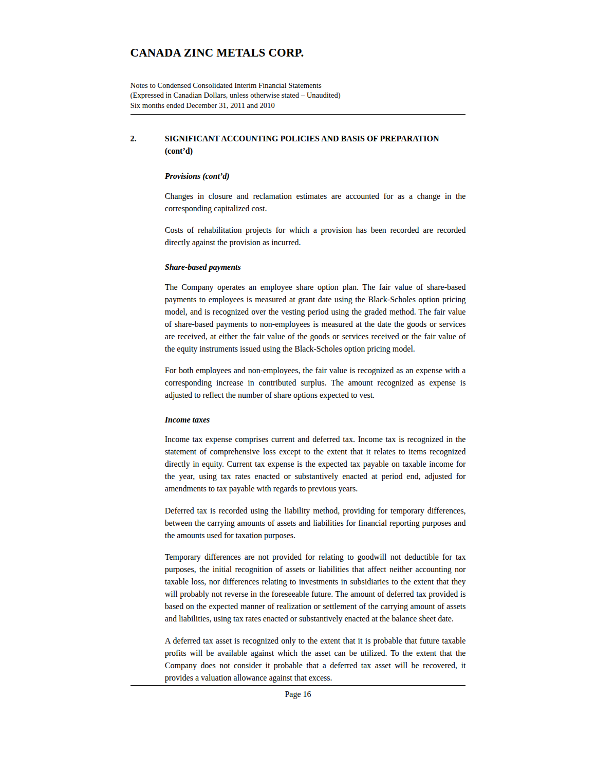CANADA ZINC METALS CORP.
Notes to Condensed Consolidated Interim Financial Statements
(Expressed in Canadian Dollars, unless otherwise stated – Unaudited)
Six months ended December 31, 2011 and 2010
2.
SIGNIFICANT ACCOUNTING POLICIES AND BASIS OF PREPARATION (cont’d)
Provisions (cont’d)
Changes in closure and reclamation estimates are accounted for as a change in the corresponding capitalized cost.
Costs of rehabilitation projects for which a provision has been recorded are recorded directly against the provision as incurred.
Share-based payments
The Company operates an employee share option plan. The fair value of share-based payments to employees is measured at grant date using the Black-Scholes option pricing model, and is recognized over the vesting period using the graded method. The fair value of share-based payments to non-employees is measured at the date the goods or services are received, at either the fair value of the goods or services received or the fair value of the equity instruments issued using the Black-Scholes option pricing model.
For both employees and non-employees, the fair value is recognized as an expense with a corresponding increase in contributed surplus. The amount recognized as expense is adjusted to reflect the number of share options expected to vest.
Income taxes
Income tax expense comprises current and deferred tax. Income tax is recognized in the statement of comprehensive loss except to the extent that it relates to items recognized directly in equity. Current tax expense is the expected tax payable on taxable income for the year, using tax rates enacted or substantively enacted at period end, adjusted for amendments to tax payable with regards to previous years.
Deferred tax is recorded using the liability method, providing for temporary differences, between the carrying amounts of assets and liabilities for financial reporting purposes and the amounts used for taxation purposes.
Temporary differences are not provided for relating to goodwill not deductible for tax purposes, the initial recognition of assets or liabilities that affect neither accounting nor taxable loss, nor differences relating to investments in subsidiaries to the extent that they will probably not reverse in the foreseeable future. The amount of deferred tax provided is based on the expected manner of realization or settlement of the carrying amount of assets and liabilities, using tax rates enacted or substantively enacted at the balance sheet date.
A deferred tax asset is recognized only to the extent that it is probable that future taxable profits will be available against which the asset can be utilized. To the extent that the Company does not consider it probable that a deferred tax asset will be recovered, it provides a valuation allowance against that excess.
Page 16